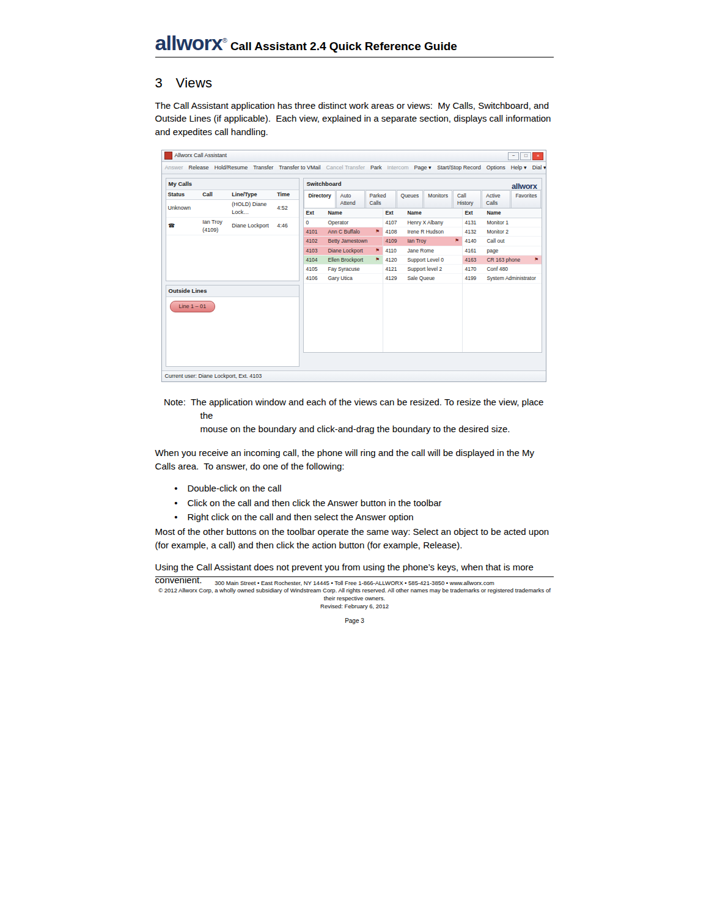all worx®
Call Assistant 2.4 Quick Reference Guide
3 Views
The Call Assistant application has three distinct work areas or views: My Calls, Switchboard, and Outside Lines (if applicable). Each view, explained in a separate section, displays call information and expedites call handling.
Allworx Call Assistant
−□×
Answer Release Hold/Resume Transfer Transfer to VMail Cancel Transfer Park Intercom Page ▾Start/Stop Record Options Help ▾
Dial ▾New Call Clear
My Calls
| Status | Call | Line/Type | Time |
| --- | --- | --- | --- |
| Unknown | | (HOLD) Diane Lock… | 4:52 |
| ☎ | Ian Troy (4109) | Diane Lockport | 4:46 |
Outside Lines
Line 1 – 01
Switchboard
allworx
Directory
Auto Attend
Parked Calls
Queues
Monitors
Call History
Active Calls
Favorites
Ext Name
0 Operator
4101 Ann C Buffalo⚑
4102 Betty Jamestown
4103 Diane Lockport⚑
4104 Ellen Brockport⚑
4105 Fay Syracuse
4106 Gary Utica
Ext Name
4107 Henry X Albany
4108 Irene R Hudson
4109 Ian Troy⚑
4110 Jane Rome
4120 Support Level 0
4121 Support level 2
4129 Sale Queue
Ext Name
4131 Monitor 1
4132 Monitor 2
4140 Call out
4161 page
4163 CR 163 phone⚑
4170 Conf 480
4199 System Administrator
Current user: Diane Lockport, Ext. 4103
Note: The application window and each of the views can be resized. To resize the view, place the mouse on the boundary and click-and-drag the boundary to the desired size.
When you receive an incoming call, the phone will ring and the call will be displayed in the My Calls area. To answer, do one of the following:
Double-click on the call
Click on the call and then click the Answer button in the toolbar
Right click on the call and then select the Answer option
Most of the other buttons on the toolbar operate the same way: Select an object to be acted upon (for example, a call) and then click the action button (for example, Release).
Using the Call Assistant does not prevent you from using the phone’s keys, when that is more convenient.
300 Main Street • East Rochester, NY 14445 • Toll Free 1-866-ALLWORX • 585-421-3850 • www.allworx.com
© 2012 Allworx Corp, a wholly owned subsidiary of Windstream Corp. All rights reserved. All other names may be trademarks or registered trademarks of their respective owners.
Revised: February 6, 2012
Page 3